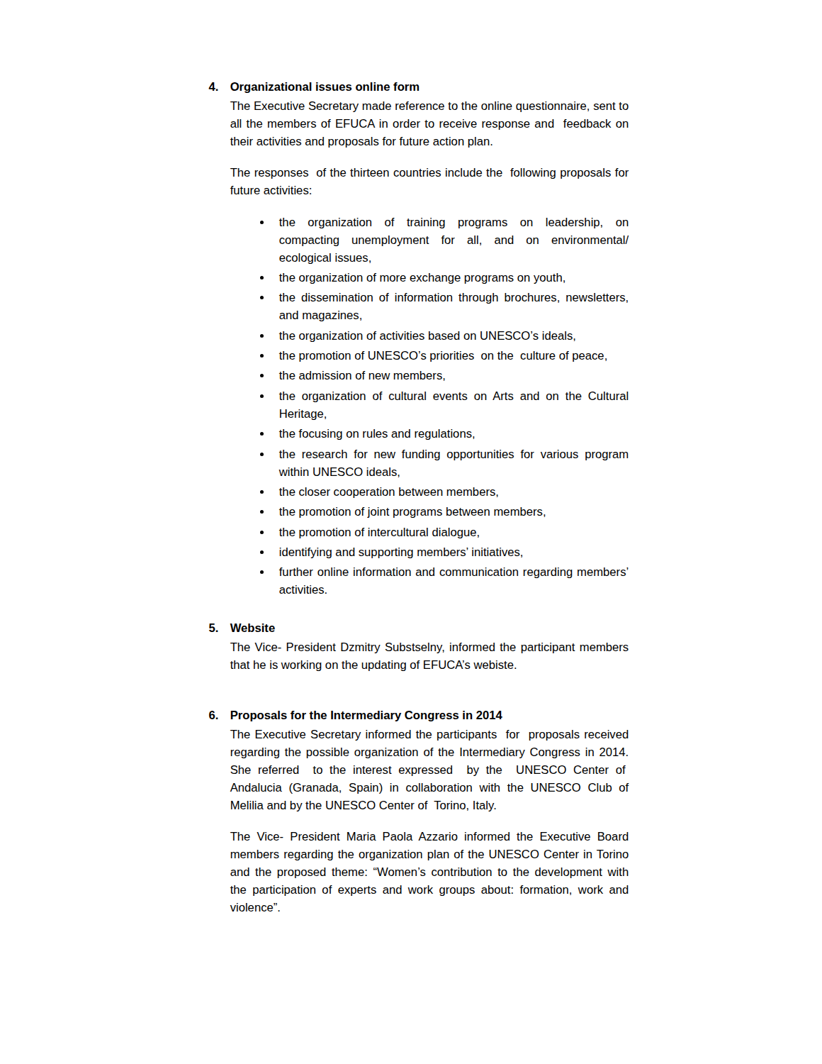Organizational issues online form
The Executive Secretary made reference to the online questionnaire, sent to all the members of EFUCA in order to receive response and feedback on their activities and proposals for future action plan.
The responses of the thirteen countries include the following proposals for future activities:
the organization of training programs on leadership, on compacting unemployment for all, and on environmental/ ecological issues,
the organization of more exchange programs on youth,
the dissemination of information through brochures, newsletters, and magazines,
the organization of activities based on UNESCO’s ideals,
the promotion of UNESCO’s priorities on the culture of peace,
the admission of new members,
the organization of cultural events on Arts and on the Cultural Heritage,
the focusing on rules and regulations,
the research for new funding opportunities for various program within UNESCO ideals,
the closer cooperation between members,
the promotion of joint programs between members,
the promotion of intercultural dialogue,
identifying and supporting members’ initiatives,
further online information and communication regarding members’ activities.
Website
The Vice- President Dzmitry Substselny, informed the participant members that he is working on the updating of EFUCA’s webiste.
Proposals for the Intermediary Congress in 2014
The Executive Secretary informed the participants for proposals received regarding the possible organization of the Intermediary Congress in 2014. She referred to the interest expressed by the UNESCO Center of Andalucia (Granada, Spain) in collaboration with the UNESCO Club of Melilia and by the UNESCO Center of Torino, Italy.
The Vice- President Maria Paola Azzario informed the Executive Board members regarding the organization plan of the UNESCO Center in Torino and the proposed theme: “Women’s contribution to the development with the participation of experts and work groups about: formation, work and violence”.